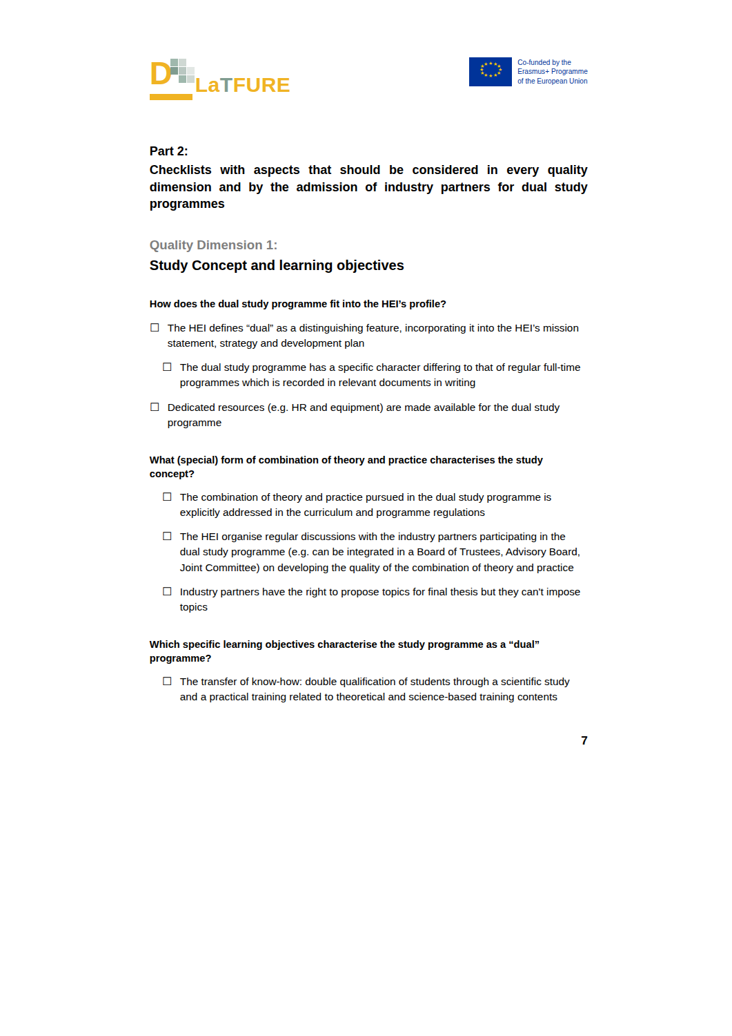D
La TFURE
★ ★ ★ ★ ★ ★ ★ ★ ★ ★ ★ ★
Co-funded by the
Erasmus+ Programme
of the European Union
Part 2:
Checklists with aspects that should be considered in every quality dimension and by the admission of industry partners for dual study programmes
Quality Dimension 1:
Study Concept and learning objectives
How does the dual study programme fit into the HEI’s profile?
The HEI defines “dual” as a distinguishing feature, incorporating it into the HEI’s mission statement, strategy and development plan
The dual study programme has a specific character differing to that of regular full-time programmes which is recorded in relevant documents in writing
Dedicated resources (e.g. HR and equipment) are made available for the dual study programme
What (special) form of combination of theory and practice characterises the study concept?
The combination of theory and practice pursued in the dual study programme is explicitly addressed in the curriculum and programme regulations
The HEI organise regular discussions with the industry partners participating in the dual study programme (e.g. can be integrated in a Board of Trustees, Advisory Board, Joint Committee) on developing the quality of the combination of theory and practice
Industry partners have the right to propose topics for final thesis but they can't impose topics
Which specific learning objectives characterise the study programme as a “dual” programme?
The transfer of know-how: double qualification of students through a scientific study and a practical training related to theoretical and science-based training contents
7